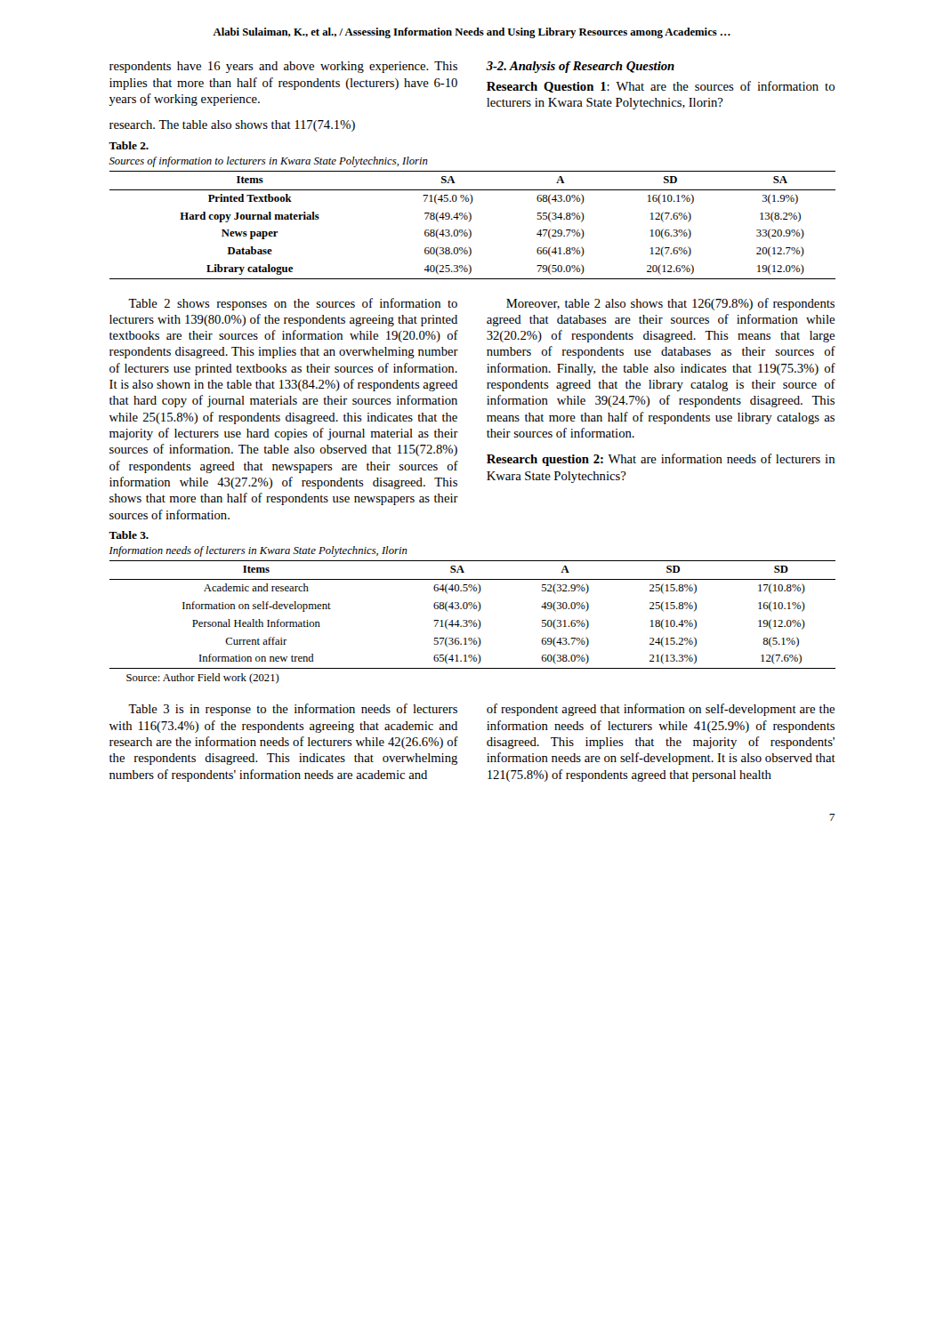Alabi Sulaiman, K., et al., / Assessing Information Needs and Using Library Resources among Academics …
respondents have 16 years and above working experience. This implies that more than half of respondents (lecturers) have 6-10 years of working experience.
research. The table also shows that 117(74.1%)
3-2. Analysis of Research Question
Research Question 1: What are the sources of information to lecturers in Kwara State Polytechnics, Ilorin?
Table 2.
Sources of information to lecturers in Kwara State Polytechnics, Ilorin
| Items | SA | A | SD | SA |
| --- | --- | --- | --- | --- |
| Printed Textbook | 71(45.0 %) | 68(43.0%) | 16(10.1%) | 3(1.9%) |
| Hard copy Journal materials | 78(49.4%) | 55(34.8%) | 12(7.6%) | 13(8.2%) |
| News paper | 68(43.0%) | 47(29.7%) | 10(6.3%) | 33(20.9%) |
| Database | 60(38.0%) | 66(41.8%) | 12(7.6%) | 20(12.7%) |
| Library catalogue | 40(25.3%) | 79(50.0%) | 20(12.6%) | 19(12.0%) |
Table 2 shows responses on the sources of information to lecturers with 139(80.0%) of the respondents agreeing that printed textbooks are their sources of information while 19(20.0%) of respondents disagreed. This implies that an overwhelming number of lecturers use printed textbooks as their sources of information. It is also shown in the table that 133(84.2%) of respondents agreed that hard copy of journal materials are their sources information while 25(15.8%) of respondents disagreed. this indicates that the majority of lecturers use hard copies of journal material as their sources of information. The table also observed that 115(72.8%) of respondents agreed that newspapers are their sources of information while 43(27.2%) of respondents disagreed. This shows that more than half of respondents use newspapers as their sources of information.
Moreover, table 2 also shows that 126(79.8%) of respondents agreed that databases are their sources of information while 32(20.2%) of respondents disagreed. This means that large numbers of respondents use databases as their sources of information. Finally, the table also indicates that 119(75.3%) of respondents agreed that the library catalog is their source of information while 39(24.7%) of respondents disagreed. This means that more than half of respondents use library catalogs as their sources of information.
Research question 2: What are information needs of lecturers in Kwara State Polytechnics?
Table 3.
Information needs of lecturers in Kwara State Polytechnics, Ilorin
| Items | SA | A | SD | SD |
| --- | --- | --- | --- | --- |
| Academic and research | 64(40.5%) | 52(32.9%) | 25(15.8%) | 17(10.8%) |
| Information on self-development | 68(43.0%) | 49(30.0%) | 25(15.8%) | 16(10.1%) |
| Personal Health Information | 71(44.3%) | 50(31.6%) | 18(10.4%) | 19(12.0%) |
| Current affair | 57(36.1%) | 69(43.7%) | 24(15.2%) | 8(5.1%) |
| Information on new trend | 65(41.1%) | 60(38.0%) | 21(13.3%) | 12(7.6%) |
Source: Author Field work (2021)
Table 3 is in response to the information needs of lecturers with 116(73.4%) of the respondents agreeing that academic and research are the information needs of lecturers while 42(26.6%) of the respondents disagreed. This indicates that overwhelming numbers of respondents' information needs are academic and
of respondent agreed that information on self-development are the information needs of lecturers while 41(25.9%) of respondents disagreed. This implies that the majority of respondents' information needs are on self-development. It is also observed that 121(75.8%) of respondents agreed that personal health
7